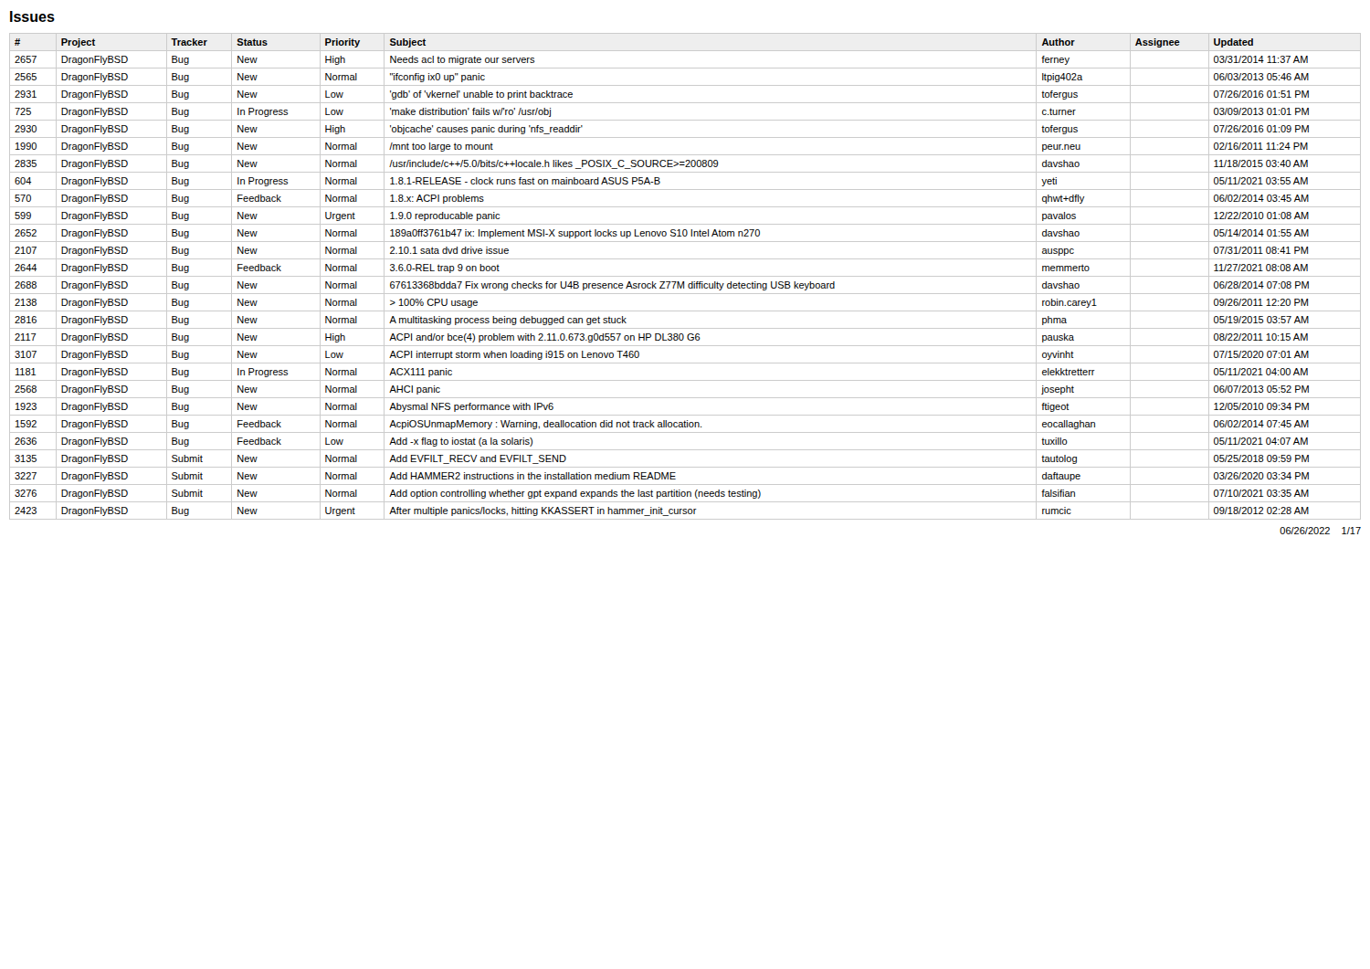Issues
| # | Project | Tracker | Status | Priority | Subject | Author | Assignee | Updated |
| --- | --- | --- | --- | --- | --- | --- | --- | --- |
| 2657 | DragonFlyBSD | Bug | New | High | Needs acl to migrate our servers | ferney | | 03/31/2014 11:37 AM |
| 2565 | DragonFlyBSD | Bug | New | Normal | "ifconfig ix0 up" panic | ltpig402a | | 06/03/2013 05:46 AM |
| 2931 | DragonFlyBSD | Bug | New | Low | 'gdb' of 'vkernel' unable to print backtrace | tofergus | | 07/26/2016 01:51 PM |
| 725 | DragonFlyBSD | Bug | In Progress | Low | 'make distribution' fails w/'ro' /usr/obj | c.turner | | 03/09/2013 01:01 PM |
| 2930 | DragonFlyBSD | Bug | New | High | 'objcache' causes panic during 'nfs_readdir' | tofergus | | 07/26/2016 01:09 PM |
| 1990 | DragonFlyBSD | Bug | New | Normal | /mnt too large to mount | peur.neu | | 02/16/2011 11:24 PM |
| 2835 | DragonFlyBSD | Bug | New | Normal | /usr/include/c++/5.0/bits/c++locale.h likes _POSIX_C_SOURCE>=200809 | davshao | | 11/18/2015 03:40 AM |
| 604 | DragonFlyBSD | Bug | In Progress | Normal | 1.8.1-RELEASE - clock runs fast on mainboard ASUS P5A-B | yeti | | 05/11/2021 03:55 AM |
| 570 | DragonFlyBSD | Bug | Feedback | Normal | 1.8.x: ACPI problems | qhwt+dfly | | 06/02/2014 03:45 AM |
| 599 | DragonFlyBSD | Bug | New | Urgent | 1.9.0 reproducable panic | pavalos | | 12/22/2010 01:08 AM |
| 2652 | DragonFlyBSD | Bug | New | Normal | 189a0ff3761b47 ix: Implement MSI-X support locks up Lenovo S10 Intel Atom n270 | davshao | | 05/14/2014 01:55 AM |
| 2107 | DragonFlyBSD | Bug | New | Normal | 2.10.1 sata dvd drive issue | ausppc | | 07/31/2011 08:41 PM |
| 2644 | DragonFlyBSD | Bug | Feedback | Normal | 3.6.0-REL trap 9 on boot | memmerto | | 11/27/2021 08:08 AM |
| 2688 | DragonFlyBSD | Bug | New | Normal | 67613368bdda7 Fix wrong checks for U4B presence Asrock Z77M difficulty detecting USB keyboard | davshao | | 06/28/2014 07:08 PM |
| 2138 | DragonFlyBSD | Bug | New | Normal | > 100% CPU usage | robin.carey1 | | 09/26/2011 12:20 PM |
| 2816 | DragonFlyBSD | Bug | New | Normal | A multitasking process being debugged can get stuck | phma | | 05/19/2015 03:57 AM |
| 2117 | DragonFlyBSD | Bug | New | High | ACPI and/or bce(4) problem with 2.11.0.673.g0d557 on HP DL380 G6 | pauska | | 08/22/2011 10:15 AM |
| 3107 | DragonFlyBSD | Bug | New | Low | ACPI interrupt storm when loading i915 on Lenovo T460 | oyvinht | | 07/15/2020 07:01 AM |
| 1181 | DragonFlyBSD | Bug | In Progress | Normal | ACX111 panic | elekktretterr | | 05/11/2021 04:00 AM |
| 2568 | DragonFlyBSD | Bug | New | Normal | AHCI panic | josepht | | 06/07/2013 05:52 PM |
| 1923 | DragonFlyBSD | Bug | New | Normal | Abysmal NFS performance with IPv6 | ftigeot | | 12/05/2010 09:34 PM |
| 1592 | DragonFlyBSD | Bug | Feedback | Normal | AcpiOSUnmapMemory : Warning, deallocation did not track allocation. | eocallaghan | | 06/02/2014 07:45 AM |
| 2636 | DragonFlyBSD | Bug | Feedback | Low | Add -x flag to iostat (a la solaris) | tuxillo | | 05/11/2021 04:07 AM |
| 3135 | DragonFlyBSD | Submit | New | Normal | Add EVFILT_RECV and EVFILT_SEND | tautolog | | 05/25/2018 09:59 PM |
| 3227 | DragonFlyBSD | Submit | New | Normal | Add HAMMER2 instructions in the installation medium README | daftaupe | | 03/26/2020 03:34 PM |
| 3276 | DragonFlyBSD | Submit | New | Normal | Add option controlling whether gpt expand expands the last partition (needs testing) | falsifian | | 07/10/2021 03:35 AM |
| 2423 | DragonFlyBSD | Bug | New | Urgent | After multiple panics/locks, hitting KKASSERT in hammer_init_cursor | rumcic | | 09/18/2012 02:28 AM |
06/26/2022 1/17